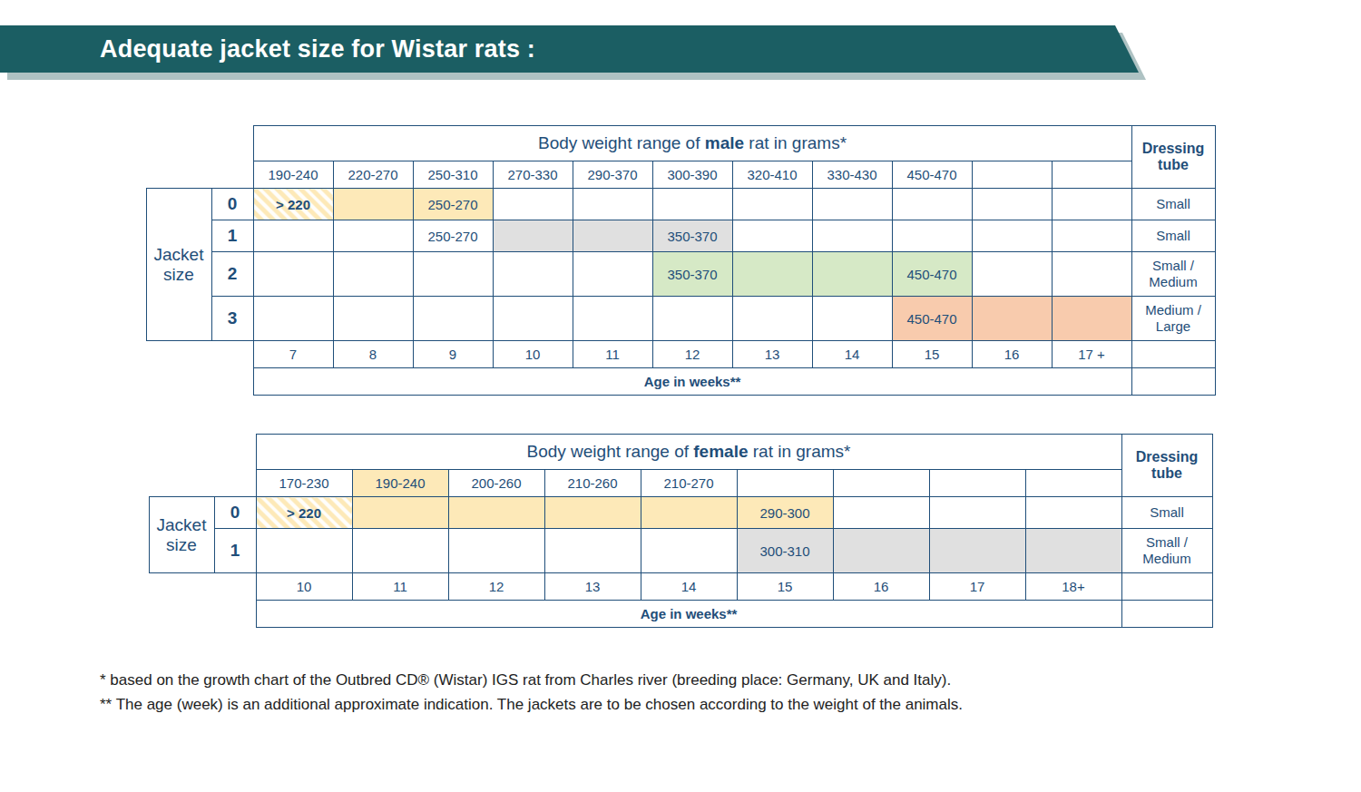Adequate jacket size for Wistar rats :
| | | Body weight range of male rat in grams* | Dressing tube |
| | | 190-240 | 220-270 | 250-310 | 270-330 | 290-370 | 300-390 | 320-410 | 330-430 | 450-470 | | |
| Jacket size | 0 | > 220 | | 250-270 | | | | | | | | | Small |
| 1 | | | 250-270 | | | 350-370 | | | | | | Small |
| 2 | | | | | | 350-370 | | | 450-470 | | | Small / Medium |
| 3 | | | | | | | | | 450-470 | | | Medium / Large |
| | | 7 | 8 | 9 | 10 | 11 | 12 | 13 | 14 | 15 | 16 | 17 + | |
| | | Age in weeks** | |
| | | Body weight range of female rat in grams* | Dressing tube |
| | | 170-230 | 190-240 | 200-260 | 210-260 | 210-270 | | | | |
| Jacket size | 0 | > 220 | | | | | 290-300 | | | | Small |
| 1 | | | | | | 300-310 | | | | Small / Medium |
| | | 10 | 11 | 12 | 13 | 14 | 15 | 16 | 17 | 18+ | |
| | | Age in weeks** | |
* based on the growth chart of the Outbred CD® (Wistar) IGS rat from Charles river (breeding place: Germany, UK and Italy).
** The age (week) is an additional approximate indication. The jackets are to be chosen according to the weight of the animals.